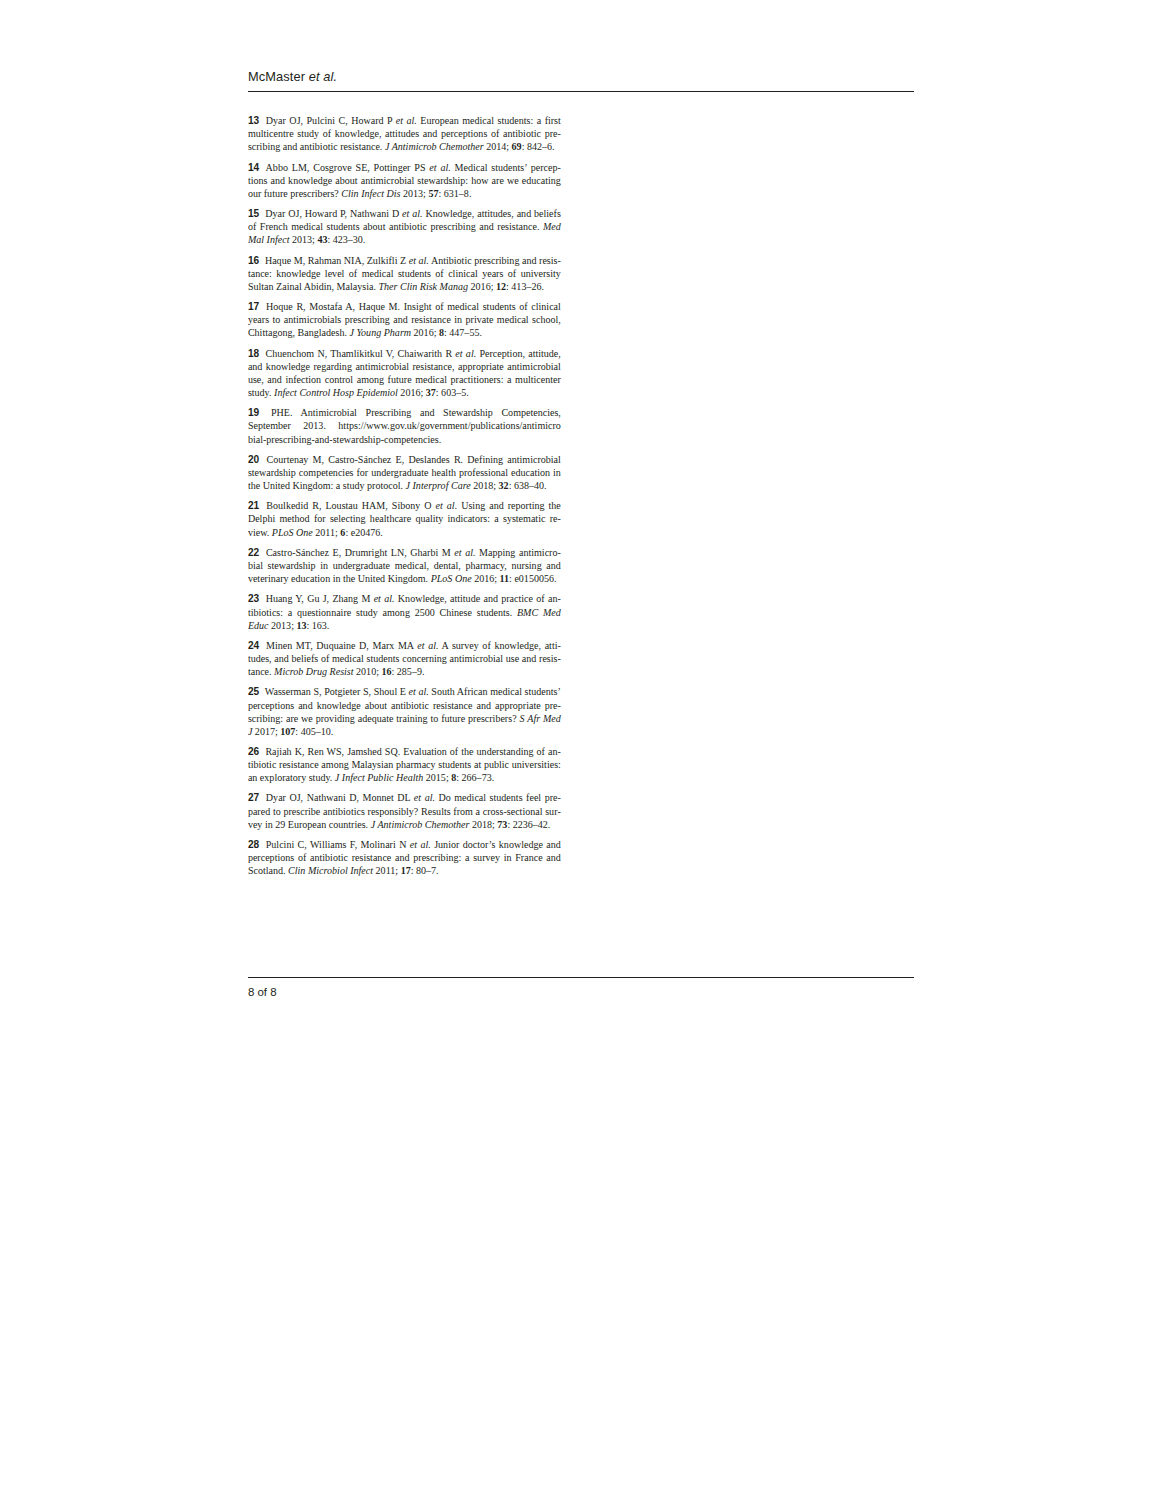McMaster et al.
13 Dyar OJ, Pulcini C, Howard P et al. European medical students: a first multicentre study of knowledge, attitudes and perceptions of antibiotic prescribing and antibiotic resistance. J Antimicrob Chemother 2014; 69: 842–6.
14 Abbo LM, Cosgrove SE, Pottinger PS et al. Medical students’ perceptions and knowledge about antimicrobial stewardship: how are we educating our future prescribers? Clin Infect Dis 2013; 57: 631–8.
15 Dyar OJ, Howard P, Nathwani D et al. Knowledge, attitudes, and beliefs of French medical students about antibiotic prescribing and resistance. Med Mal Infect 2013; 43: 423–30.
16 Haque M, Rahman NIA, Zulkifli Z et al. Antibiotic prescribing and resistance: knowledge level of medical students of clinical years of university Sultan Zainal Abidin, Malaysia. Ther Clin Risk Manag 2016; 12: 413–26.
17 Hoque R, Mostafa A, Haque M. Insight of medical students of clinical years to antimicrobials prescribing and resistance in private medical school, Chittagong, Bangladesh. J Young Pharm 2016; 8: 447–55.
18 Chuenchom N, Thamlikitkul V, Chaiwarith R et al. Perception, attitude, and knowledge regarding antimicrobial resistance, appropriate antimicrobial use, and infection control among future medical practitioners: a multicenter study. Infect Control Hosp Epidemiol 2016; 37: 603–5.
19 PHE. Antimicrobial Prescribing and Stewardship Competencies, September 2013. https://www.gov.uk/government/publications/antimicro bial-prescribing-and-stewardship-competencies.
20 Courtenay M, Castro-Sánchez E, Deslandes R. Defining antimicrobial stewardship competencies for undergraduate health professional education in the United Kingdom: a study protocol. J Interprof Care 2018; 32: 638–40.
21 Boulkedid R, Loustau HAM, Sibony O et al. Using and reporting the Delphi method for selecting healthcare quality indicators: a systematic review. PLoS One 2011; 6: e20476.
22 Castro-Sánchez E, Drumright LN, Gharbi M et al. Mapping antimicrobial stewardship in undergraduate medical, dental, pharmacy, nursing and veterinary education in the United Kingdom. PLoS One 2016; 11: e0150056.
23 Huang Y, Gu J, Zhang M et al. Knowledge, attitude and practice of antibiotics: a questionnaire study among 2500 Chinese students. BMC Med Educ 2013; 13: 163.
24 Minen MT, Duquaine D, Marx MA et al. A survey of knowledge, attitudes, and beliefs of medical students concerning antimicrobial use and resistance. Microb Drug Resist 2010; 16: 285–9.
25 Wasserman S, Potgieter S, Shoul E et al. South African medical students’ perceptions and knowledge about antibiotic resistance and appropriate prescribing: are we providing adequate training to future prescribers? S Afr Med J 2017; 107: 405–10.
26 Rajiah K, Ren WS, Jamshed SQ. Evaluation of the understanding of antibiotic resistance among Malaysian pharmacy students at public universities: an exploratory study. J Infect Public Health 2015; 8: 266–73.
27 Dyar OJ, Nathwani D, Monnet DL et al. Do medical students feel prepared to prescribe antibiotics responsibly? Results from a cross-sectional survey in 29 European countries. J Antimicrob Chemother 2018; 73: 2236–42.
28 Pulcini C, Williams F, Molinari N et al. Junior doctor’s knowledge and perceptions of antibiotic resistance and prescribing: a survey in France and Scotland. Clin Microbiol Infect 2011; 17: 80–7.
8 of 8